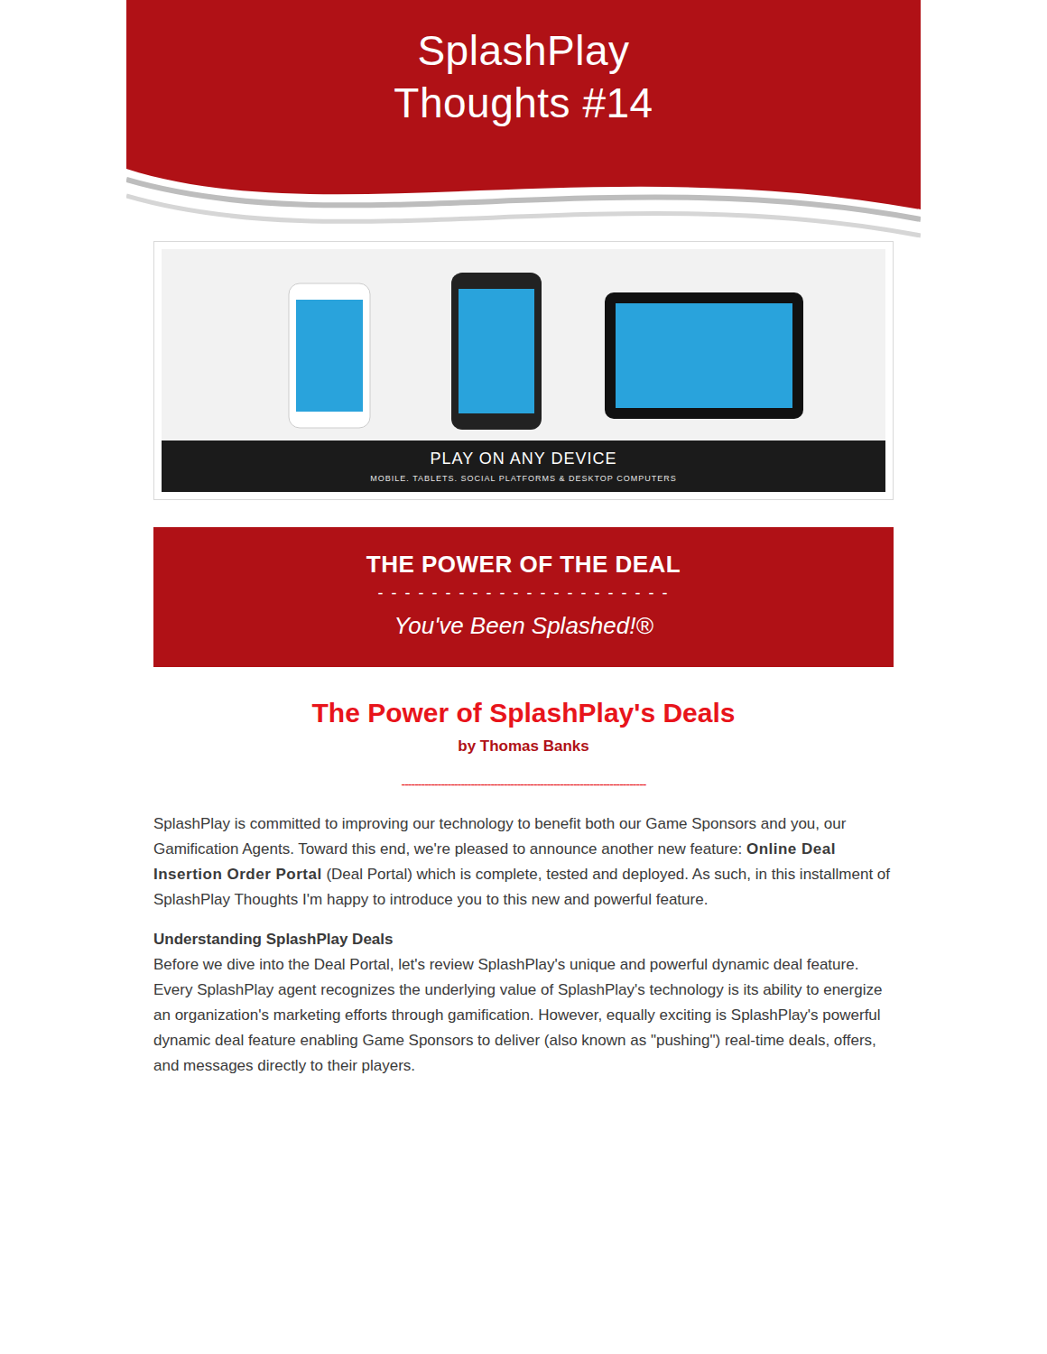SplashPlay
Thoughts #14
PLAY ON ANY DEVICE MOBILE. TABLETS. SOCIAL PLATFORMS & DESKTOP COMPUTERS
THE POWER OF THE DEAL
- - - - - - - - - - - - - - - - - - - - - -
You've Been Splashed!®
The Power of SplashPlay's Deals
by Thomas Banks
--------------------------------------------------------------------------
SplashPlay is committed to improving our technology to benefit both our Game Sponsors and you, our Gamification Agents. Toward this end, we're pleased to announce another new feature: Online Deal Insertion Order Portal (Deal Portal) which is complete, tested and deployed. As such, in this installment of SplashPlay Thoughts I'm happy to introduce you to this new and powerful feature.
Understanding SplashPlay Deals
Before we dive into the Deal Portal, let's review SplashPlay's unique and powerful dynamic deal feature. Every SplashPlay agent recognizes the underlying value of SplashPlay's technology is its ability to energize an organization's marketing efforts through gamification. However, equally exciting is SplashPlay's powerful dynamic deal feature enabling Game Sponsors to deliver (also known as "pushing") real-time deals, offers, and messages directly to their players.